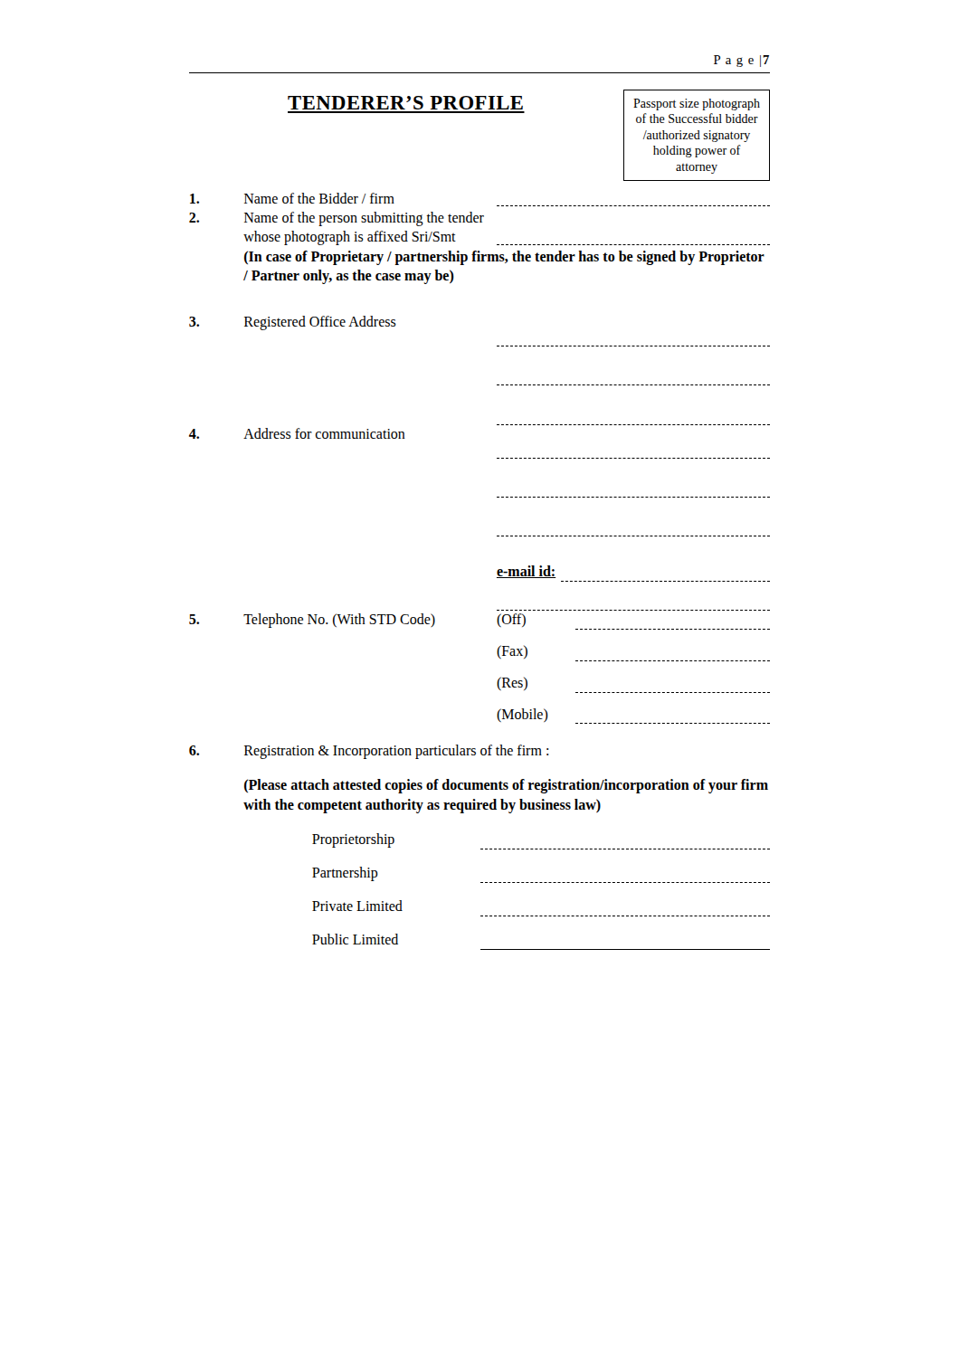P a g e |7
Passport size photograph of the Successful bidder /authorized signatory holding power of attorney
TENDERER’S PROFILE
| 1. | Name of the Bidder / firm | |
| 2. | Name of the person submitting the tender whose photograph is affixed Sri/Smt | |
(In case of Proprietary / partnership firms, the tender has to be signed by Proprietor / Partner only, as the case may be)
| 3. | Registered Office Address | |
| 4. | Address for communication | e-mail id: |
| 5. | Telephone No. (With STD Code) | (Off) (Fax) (Res) (Mobile) |
6. Registration & Incorporation particulars of the firm :
(Please attach attested copies of documents of registration/incorporation of your firm with the competent authority as required by business law)
| Proprietorship | |
| Partnership | |
| Private Limited | |
| Public Limited | |